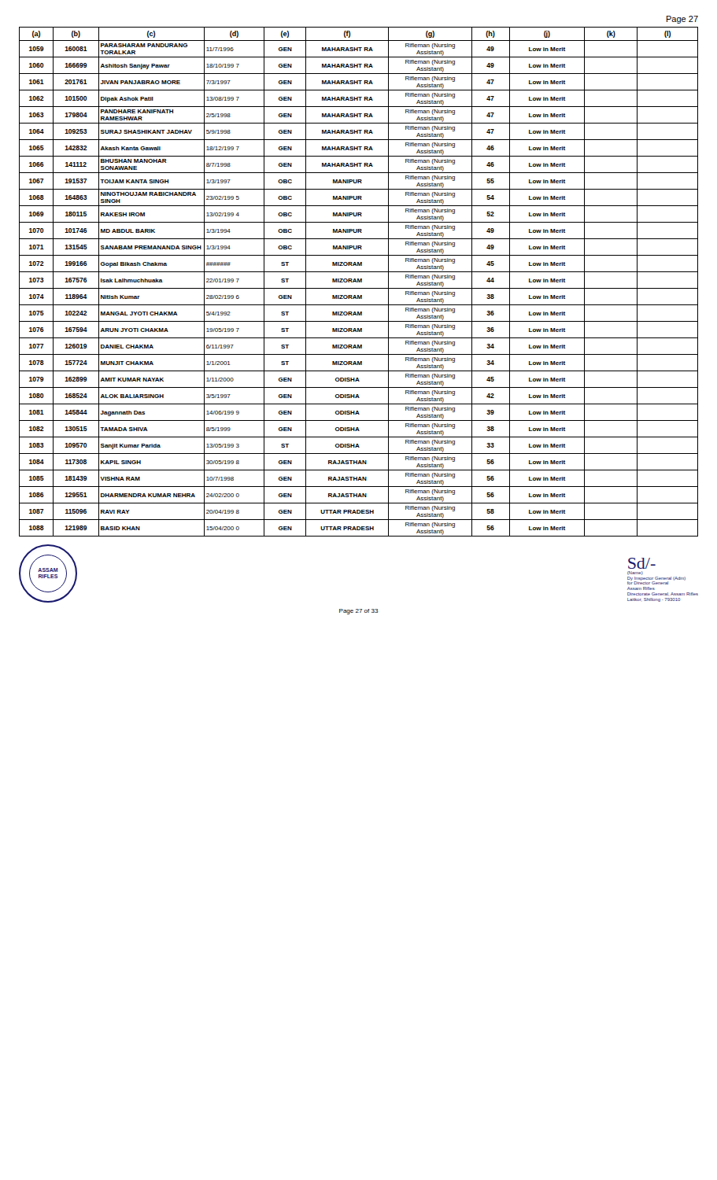Page 27
| (a) | (b) | (c) | (d) | (e) | (f) | (g) | (h) | (j) | (k) | (l) |
| --- | --- | --- | --- | --- | --- | --- | --- | --- | --- | --- |
| 1059 | 160081 | PARASHARAM PANDURANG TORALKAR | 11/7/1996 | GEN | MAHARASHT RA | Rifleman (Nursing Assistant) | 49 | Low in Merit | | |
| 1060 | 166699 | Ashitosh Sanjay Pawar | 18/10/199 7 | GEN | MAHARASHT RA | Rifleman (Nursing Assistant) | 49 | Low in Merit | | |
| 1061 | 201761 | JIVAN PANJABRAO MORE | 7/3/1997 | GEN | MAHARASHT RA | Rifleman (Nursing Assistant) | 47 | Low in Merit | | |
| 1062 | 101500 | Dipak Ashok Patil | 13/08/199 7 | GEN | MAHARASHT RA | Rifleman (Nursing Assistant) | 47 | Low in Merit | | |
| 1063 | 179804 | PANDHARE KANIFNATH RAMESHWAR | 2/5/1998 | GEN | MAHARASHT RA | Rifleman (Nursing Assistant) | 47 | Low in Merit | | |
| 1064 | 109253 | SURAJ SHASHIKANT JADHAV | 5/9/1998 | GEN | MAHARASHT RA | Rifleman (Nursing Assistant) | 47 | Low in Merit | | |
| 1065 | 142832 | Akash Kanta Gawali | 18/12/199 7 | GEN | MAHARASHT RA | Rifleman (Nursing Assistant) | 46 | Low in Merit | | |
| 1066 | 141112 | BHUSHAN MANOHAR SONAWANE | 8/7/1998 | GEN | MAHARASHT RA | Rifleman (Nursing Assistant) | 46 | Low in Merit | | |
| 1067 | 191537 | TOIJAM KANTA SINGH | 1/3/1997 | OBC | MANIPUR | Rifleman (Nursing Assistant) | 55 | Low in Merit | | |
| 1068 | 164863 | NINGTHOUJAM RABICHANDRA SINGH | 23/02/199 5 | OBC | MANIPUR | Rifleman (Nursing Assistant) | 54 | Low in Merit | | |
| 1069 | 180115 | RAKESH IROM | 13/02/199 4 | OBC | MANIPUR | Rifleman (Nursing Assistant) | 52 | Low in Merit | | |
| 1070 | 101746 | MD ABDUL BARIK | 1/3/1994 | OBC | MANIPUR | Rifleman (Nursing Assistant) | 49 | Low in Merit | | |
| 1071 | 131545 | SANABAM PREMANANDA SINGH | 1/3/1994 | OBC | MANIPUR | Rifleman (Nursing Assistant) | 49 | Low in Merit | | |
| 1072 | 199166 | Gopal Bikash Chakma | ####### | ST | MIZORAM | Rifleman (Nursing Assistant) | 45 | Low in Merit | | |
| 1073 | 167576 | Isak Lalhmuchhuaka | 22/01/199 7 | ST | MIZORAM | Rifleman (Nursing Assistant) | 44 | Low in Merit | | |
| 1074 | 118964 | Nitish Kumar | 28/02/199 6 | GEN | MIZORAM | Rifleman (Nursing Assistant) | 38 | Low in Merit | | |
| 1075 | 102242 | MANGAL JYOTI CHAKMA | 5/4/1992 | ST | MIZORAM | Rifleman (Nursing Assistant) | 36 | Low in Merit | | |
| 1076 | 167594 | ARUN JYOTI CHAKMA | 19/05/199 7 | ST | MIZORAM | Rifleman (Nursing Assistant) | 36 | Low in Merit | | |
| 1077 | 126019 | DANIEL CHAKMA | 6/11/1997 | ST | MIZORAM | Rifleman (Nursing Assistant) | 34 | Low in Merit | | |
| 1078 | 157724 | MUNJIT CHAKMA | 1/1/2001 | ST | MIZORAM | Rifleman (Nursing Assistant) | 34 | Low in Merit | | |
| 1079 | 162899 | AMIT KUMAR NAYAK | 1/11/2000 | GEN | ODISHA | Rifleman (Nursing Assistant) | 45 | Low in Merit | | |
| 1080 | 168524 | ALOK BALIARSINGH | 3/5/1997 | GEN | ODISHA | Rifleman (Nursing Assistant) | 42 | Low in Merit | | |
| 1081 | 145844 | Jagannath Das | 14/06/199 9 | GEN | ODISHA | Rifleman (Nursing Assistant) | 39 | Low in Merit | | |
| 1082 | 130515 | TAMADA SHIVA | 8/5/1999 | GEN | ODISHA | Rifleman (Nursing Assistant) | 38 | Low in Merit | | |
| 1083 | 109570 | Sanjit Kumar Parida | 13/05/199 3 | ST | ODISHA | Rifleman (Nursing Assistant) | 33 | Low in Merit | | |
| 1084 | 117308 | KAPIL SINGH | 30/05/199 8 | GEN | RAJASTHAN | Rifleman (Nursing Assistant) | 56 | Low in Merit | | |
| 1085 | 181439 | VISHNA RAM | 10/7/1998 | GEN | RAJASTHAN | Rifleman (Nursing Assistant) | 56 | Low in Merit | | |
| 1086 | 129551 | DHARMENDRA KUMAR NEHRA | 24/02/200 0 | GEN | RAJASTHAN | Rifleman (Nursing Assistant) | 56 | Low in Merit | | |
| 1087 | 115096 | RAVI RAY | 20/04/199 8 | GEN | UTTAR PRADESH | Rifleman (Nursing Assistant) | 58 | Low in Merit | | |
| 1088 | 121989 | BASID KHAN | 15/04/200 0 | GEN | UTTAR PRADESH | Rifleman (Nursing Assistant) | 56 | Low in Merit | | |
ASSAM
RIFLES
Sd/-
(Name)
Dy Inspector General (Adm)
for Director General
Assam Rifles
Directorate General, Assam Rifles
Laitkor, Shillong - 793010
Page 27 of 33